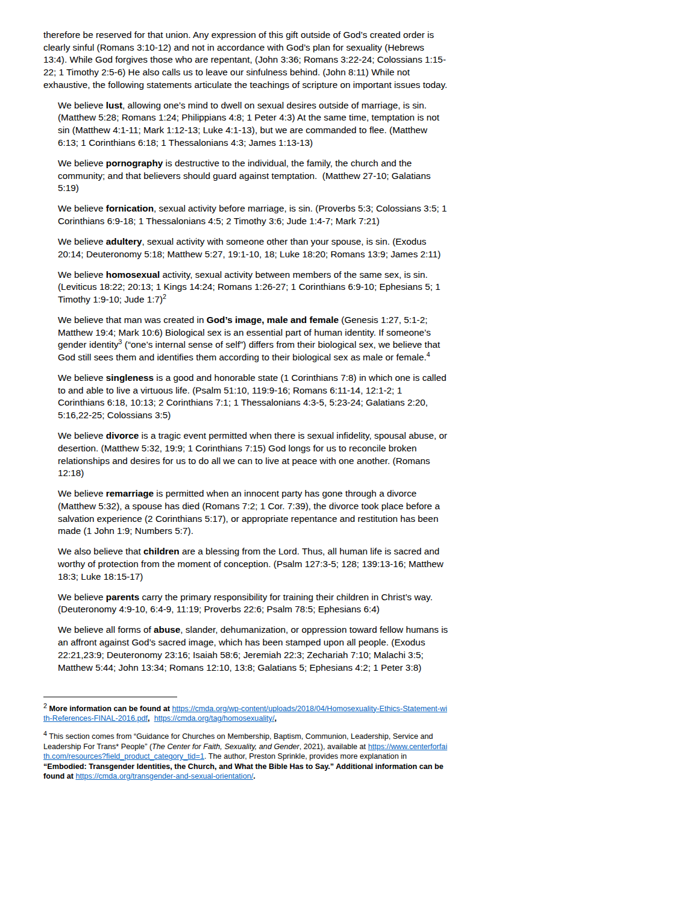therefore be reserved for that union. Any expression of this gift outside of God’s created order is clearly sinful (Romans 3:10-12) and not in accordance with God’s plan for sexuality (Hebrews 13:4). While God forgives those who are repentant, (John 3:36; Romans 3:22-24; Colossians 1:15-22; 1 Timothy 2:5-6) He also calls us to leave our sinfulness behind. (John 8:11) While not exhaustive, the following statements articulate the teachings of scripture on important issues today.
We believe lust, allowing one’s mind to dwell on sexual desires outside of marriage, is sin. (Matthew 5:28; Romans 1:24; Philippians 4:8; 1 Peter 4:3) At the same time, temptation is not sin (Matthew 4:1-11; Mark 1:12-13; Luke 4:1-13), but we are commanded to flee. (Matthew 6:13; 1 Corinthians 6:18; 1 Thessalonians 4:3; James 1:13-13)
We believe pornography is destructive to the individual, the family, the church and the community; and that believers should guard against temptation. (Matthew 27-10; Galatians 5:19)
We believe fornication, sexual activity before marriage, is sin. (Proverbs 5:3; Colossians 3:5; 1 Corinthians 6:9-18; 1 Thessalonians 4:5; 2 Timothy 3:6; Jude 1:4-7; Mark 7:21)
We believe adultery, sexual activity with someone other than your spouse, is sin. (Exodus 20:14; Deuteronomy 5:18; Matthew 5:27, 19:1-10, 18; Luke 18:20; Romans 13:9; James 2:11)
We believe homosexual activity, sexual activity between members of the same sex, is sin. (Leviticus 18:22; 20:13; 1 Kings 14:24; Romans 1:26-27; 1 Corinthians 6:9-10; Ephesians 5; 1 Timothy 1:9-10; Jude 1:7)2
We believe that man was created in God’s image, male and female (Genesis 1:27, 5:1-2; Matthew 19:4; Mark 10:6) Biological sex is an essential part of human identity. If someone’s gender identity3 (“one’s internal sense of self”) differs from their biological sex, we believe that God still sees them and identifies them according to their biological sex as male or female.4
We believe singleness is a good and honorable state (1 Corinthians 7:8) in which one is called to and able to live a virtuous life. (Psalm 51:10, 119:9-16; Romans 6:11-14, 12:1-2; 1 Corinthians 6:18, 10:13; 2 Corinthians 7:1; 1 Thessalonians 4:3-5, 5:23-24; Galatians 2:20, 5:16,22-25; Colossians 3:5)
We believe divorce is a tragic event permitted when there is sexual infidelity, spousal abuse, or desertion. (Matthew 5:32, 19:9; 1 Corinthians 7:15) God longs for us to reconcile broken relationships and desires for us to do all we can to live at peace with one another. (Romans 12:18)
We believe remarriage is permitted when an innocent party has gone through a divorce (Matthew 5:32), a spouse has died (Romans 7:2; 1 Cor. 7:39), the divorce took place before a salvation experience (2 Corinthians 5:17), or appropriate repentance and restitution has been made (1 John 1:9; Numbers 5:7).
We also believe that children are a blessing from the Lord. Thus, all human life is sacred and worthy of protection from the moment of conception. (Psalm 127:3-5; 128; 139:13-16; Matthew 18:3; Luke 18:15-17)
We believe parents carry the primary responsibility for training their children in Christ’s way. (Deuteronomy 4:9-10, 6:4-9, 11:19; Proverbs 22:6; Psalm 78:5; Ephesians 6:4)
We believe all forms of abuse, slander, dehumanization, or oppression toward fellow humans is an affront against God’s sacred image, which has been stamped upon all people. (Exodus 22:21,23:9; Deuteronomy 23:16; Isaiah 58:6; Jeremiah 22:3; Zechariah 7:10; Malachi 3:5; Matthew 5:44; John 13:34; Romans 12:10, 13:8; Galatians 5; Ephesians 4:2; 1 Peter 3:8)
2 More information can be found at https://cmda.org/wp-content/uploads/2018/04/Homosexuality-Ethics-Statement-with-References-FINAL-2016.pdf, https://cmda.org/tag/homosexuality/,
4 This section comes from “Guidance for Churches on Membership, Baptism, Communion, Leadership, Service and Leadership For Trans* People” (The Center for Faith, Sexuality, and Gender, 2021), available at https://www.centerforfaith.com/resources?field_product_category_tid=1. The author, Preston Sprinkle, provides more explanation in “Embodied: Transgender Identities, the Church, and What the Bible Has to Say.” Additional information can be found at https://cmda.org/transgender-and-sexual-orientation/.